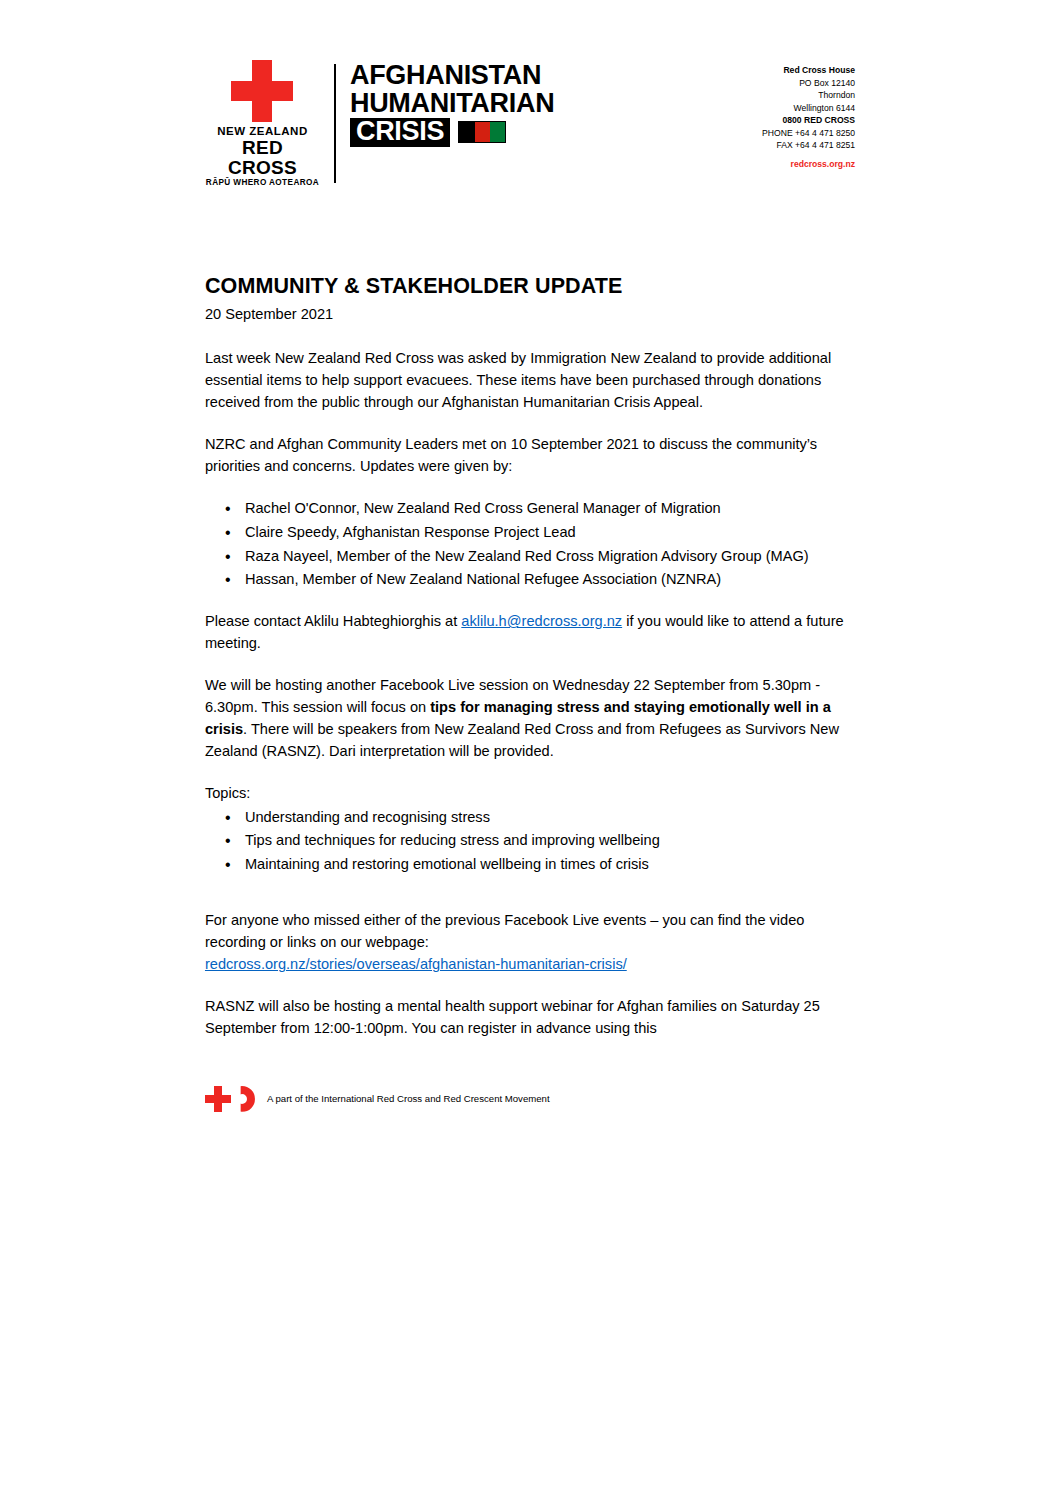NEW ZEALAND RED CROSS RĀPŪ WHERO AOTEAROA
AFGHANISTAN
HUMANITARIAN
CRISIS
Red Cross House
PO Box 12140
Thorndon
Wellington 6144
0800 RED CROSS
PHONE +64 4 471 8250
FAX +64 4 471 8251 redcross.org.nz
COMMUNITY & STAKEHOLDER UPDATE
20 September 2021
Last week New Zealand Red Cross was asked by Immigration New Zealand to provide additional essential items to help support evacuees. These items have been purchased through donations received from the public through our Afghanistan Humanitarian Crisis Appeal.
NZRC and Afghan Community Leaders met on 10 September 2021 to discuss the community’s priorities and concerns. Updates were given by:
Rachel O'Connor, New Zealand Red Cross General Manager of Migration
Claire Speedy, Afghanistan Response Project Lead
Raza Nayeel, Member of the New Zealand Red Cross Migration Advisory Group (MAG)
Hassan, Member of New Zealand National Refugee Association (NZNRA)
Please contact Aklilu Habteghiorghis at aklilu.h@redcross.org.nz if you would like to attend a future meeting.
We will be hosting another Facebook Live session on Wednesday 22 September from 5.30pm - 6.30pm. This session will focus on tips for managing stress and staying emotionally well in a crisis. There will be speakers from New Zealand Red Cross and from Refugees as Survivors New Zealand (RASNZ). Dari interpretation will be provided.
Topics:
Understanding and recognising stress
Tips and techniques for reducing stress and improving wellbeing
Maintaining and restoring emotional wellbeing in times of crisis
For anyone who missed either of the previous Facebook Live events – you can find the video recording or links on our webpage:
redcross.org.nz/stories/overseas/afghanistan-humanitarian-crisis/
RASNZ will also be hosting a mental health support webinar for Afghan families on Saturday 25 September from 12:00-1:00pm. You can register in advance using this
A part of the International Red Cross and Red Crescent Movement